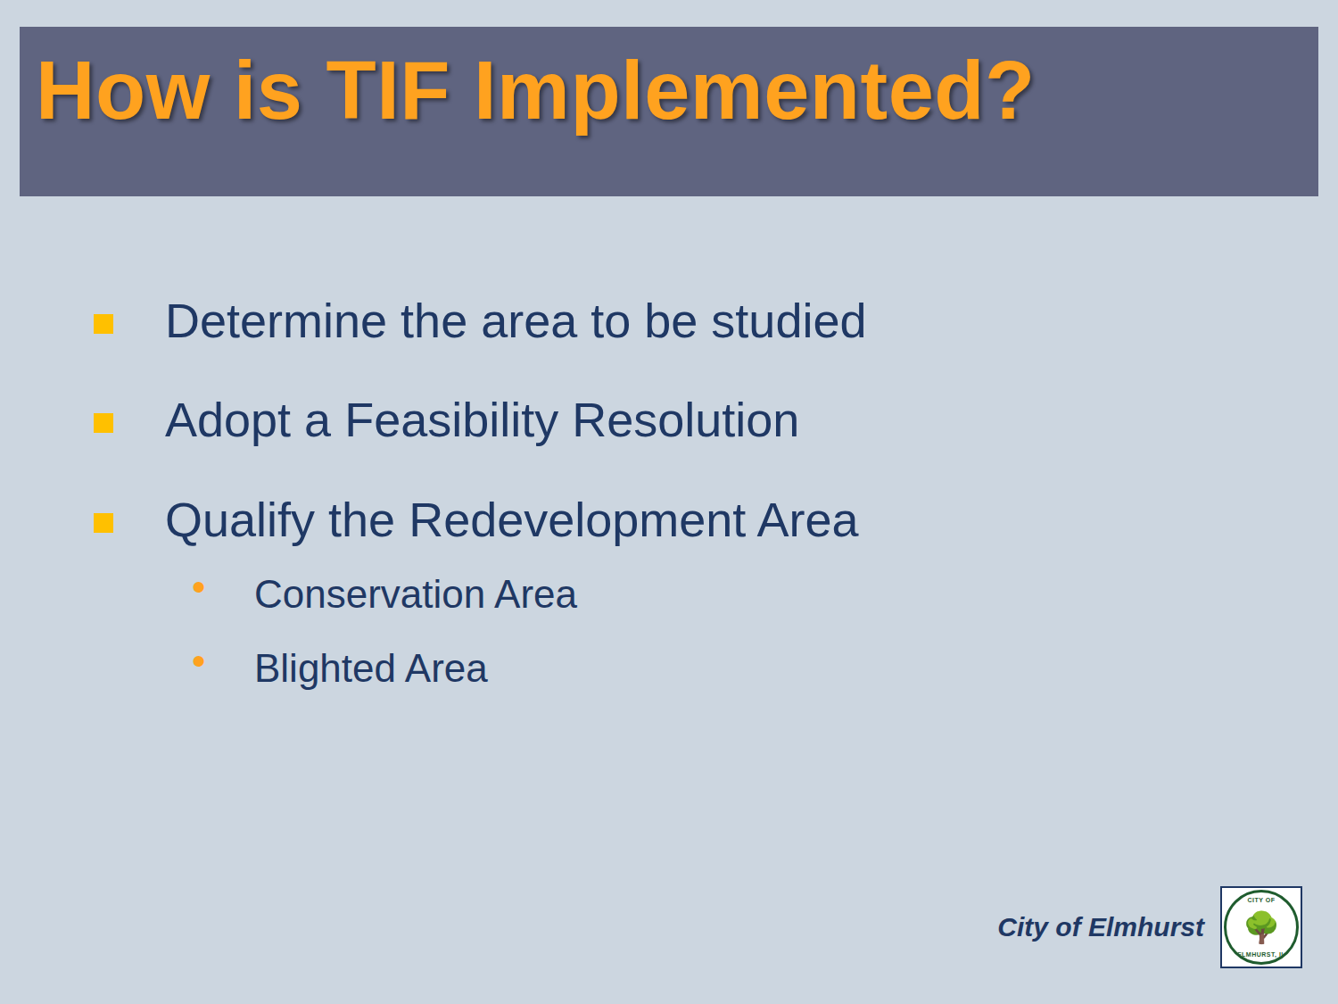How is TIF Implemented?
Determine the area to be studied
Adopt a Feasibility Resolution
Qualify the Redevelopment Area
Conservation Area
Blighted Area
City of Elmhurst
CITY OF 🌳 ELMHURST, IL